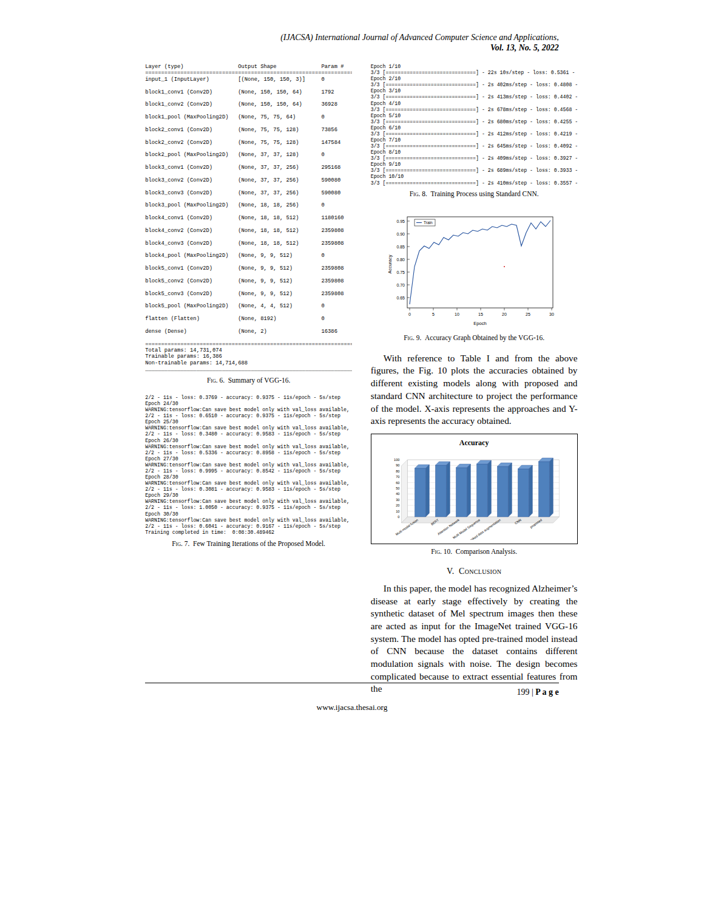(IJACSA) International Journal of Advanced Computer Science and Applications,
Vol. 13, No. 5, 2022
Layer (type)                 Output Shape              Param #
=================================================================
input_1 (InputLayer)         [(None, 150, 150, 3)]     0

block1_conv1 (Conv2D)        (None, 150, 150, 64)      1792

block1_conv2 (Conv2D)        (None, 150, 150, 64)      36928

block1_pool (MaxPooling2D)   (None, 75, 75, 64)        0

block2_conv1 (Conv2D)        (None, 75, 75, 128)       73856

block2_conv2 (Conv2D)        (None, 75, 75, 128)       147584

block2_pool (MaxPooling2D)   (None, 37, 37, 128)       0

block3_conv1 (Conv2D)        (None, 37, 37, 256)       295168

block3_conv2 (Conv2D)        (None, 37, 37, 256)       590080

block3_conv3 (Conv2D)        (None, 37, 37, 256)       590080

block3_pool (MaxPooling2D)   (None, 18, 18, 256)       0

block4_conv1 (Conv2D)        (None, 18, 18, 512)       1180160

block4_conv2 (Conv2D)        (None, 18, 18, 512)       2359808

block4_conv3 (Conv2D)        (None, 18, 18, 512)       2359808

block4_pool (MaxPooling2D)   (None, 9, 9, 512)         0

block5_conv1 (Conv2D)        (None, 9, 9, 512)         2359808

block5_conv2 (Conv2D)        (None, 9, 9, 512)         2359808

block5_conv3 (Conv2D)        (None, 9, 9, 512)         2359808

block5_pool (MaxPooling2D)   (None, 4, 4, 512)         0

flatten (Flatten)            (None, 8192)              0

dense (Dense)                (None, 2)                 16386

=================================================================
Total params: 14,731,074
Trainable params: 16,386
Non-trainable params: 14,714,688
_________________________________________________________________
Fig. 6. Summary of VGG-16.
2/2 - 11s - loss: 0.3769 - accuracy: 0.9375 - 11s/epoch - 5s/step
Epoch 24/30
WARNING:tensorflow:Can save best model only with val_loss available, skipping.
2/2 - 11s - loss: 0.6510 - accuracy: 0.9375 - 11s/epoch - 5s/step
Epoch 25/30
WARNING:tensorflow:Can save best model only with val_loss available, skipping.
2/2 - 11s - loss: 0.3480 - accuracy: 0.9583 - 11s/epoch - 5s/step
Epoch 26/30
WARNING:tensorflow:Can save best model only with val_loss available, skipping.
2/2 - 11s - loss: 0.5336 - accuracy: 0.8958 - 11s/epoch - 5s/step
Epoch 27/30
WARNING:tensorflow:Can save best model only with val_loss available, skipping.
2/2 - 11s - loss: 0.9995 - accuracy: 0.8542 - 11s/epoch - 5s/step
Epoch 28/30
WARNING:tensorflow:Can save best model only with val_loss available, skipping.
2/2 - 11s - loss: 0.3081 - accuracy: 0.9583 - 11s/epoch - 5s/step
Epoch 29/30
WARNING:tensorflow:Can save best model only with val_loss available, skipping.
2/2 - 11s - loss: 1.0050 - accuracy: 0.9375 - 11s/epoch - 5s/step
Epoch 30/30
WARNING:tensorflow:Can save best model only with val_loss available, skipping.
2/2 - 11s - loss: 0.6041 - accuracy: 0.9167 - 11s/epoch - 5s/step
Training completed in time:  0:08:30.489462
Fig. 7. Few Training Iterations of the Proposed Model.
Epoch 1/10
3/3 [==============================] - 22s 10s/step - loss: 0.5361 - accuracy: 0.7945
Epoch 2/10
3/3 [==============================] - 2s 402ms/step - loss: 0.4808 - accuracy: 0.8356
Epoch 3/10
3/3 [==============================] - 2s 413ms/step - loss: 0.4402 - accuracy: 0.8356
Epoch 4/10
3/3 [==============================] - 2s 678ms/step - loss: 0.4568 - accuracy: 0.8356
Epoch 5/10
3/3 [==============================] - 2s 680ms/step - loss: 0.4255 - accuracy: 0.8356
Epoch 6/10
3/3 [==============================] - 2s 412ms/step - loss: 0.4219 - accuracy: 0.8356
Epoch 7/10
3/3 [==============================] - 2s 645ms/step - loss: 0.4092 - accuracy: 0.8356
Epoch 8/10
3/3 [==============================] - 2s 409ms/step - loss: 0.3927 - accuracy: 0.8356
Epoch 9/10
3/3 [==============================] - 2s 689ms/step - loss: 0.3933 - accuracy: 0.8356
Epoch 10/10
3/3 [==============================] - 2s 410ms/step - loss: 0.3557 - accuracy: 0.8356
Fig. 8. Training Process using Standard CNN.
0.95 0.90 0.85 0.80 0.75 0.70 0.65 0 5 10 15 20 25 30 Epoch Accuracy Train
Fig. 9. Accuracy Graph Obtained by the VGG-16.
With reference to Table I and from the above figures, the Fig. 10 plots the accuracies obtained by different existing models along with proposed and standard CNN architecture to project the performance of the model. X-axis represents the approaches and Y-axis represents the accuracy obtained.
Accuracy
100 90 80 70 60 50 40 30 20 10 0 Multi-modal fusion BERT Attention Network Multi Modal Sequence Masked data augmentation CNN proposed
Fig. 10. Comparison Analysis.
V. Conclusion
In this paper, the model has recognized Alzheimer’s disease at early stage effectively by creating the synthetic dataset of Mel spectrum images then these are acted as input for the ImageNet trained VGG-16 system. The model has opted pre-trained model instead of CNN because the dataset contains different modulation signals with noise. The design becomes complicated because to extract essential features from the
199 | P a g e
www.ijacsa.thesai.org